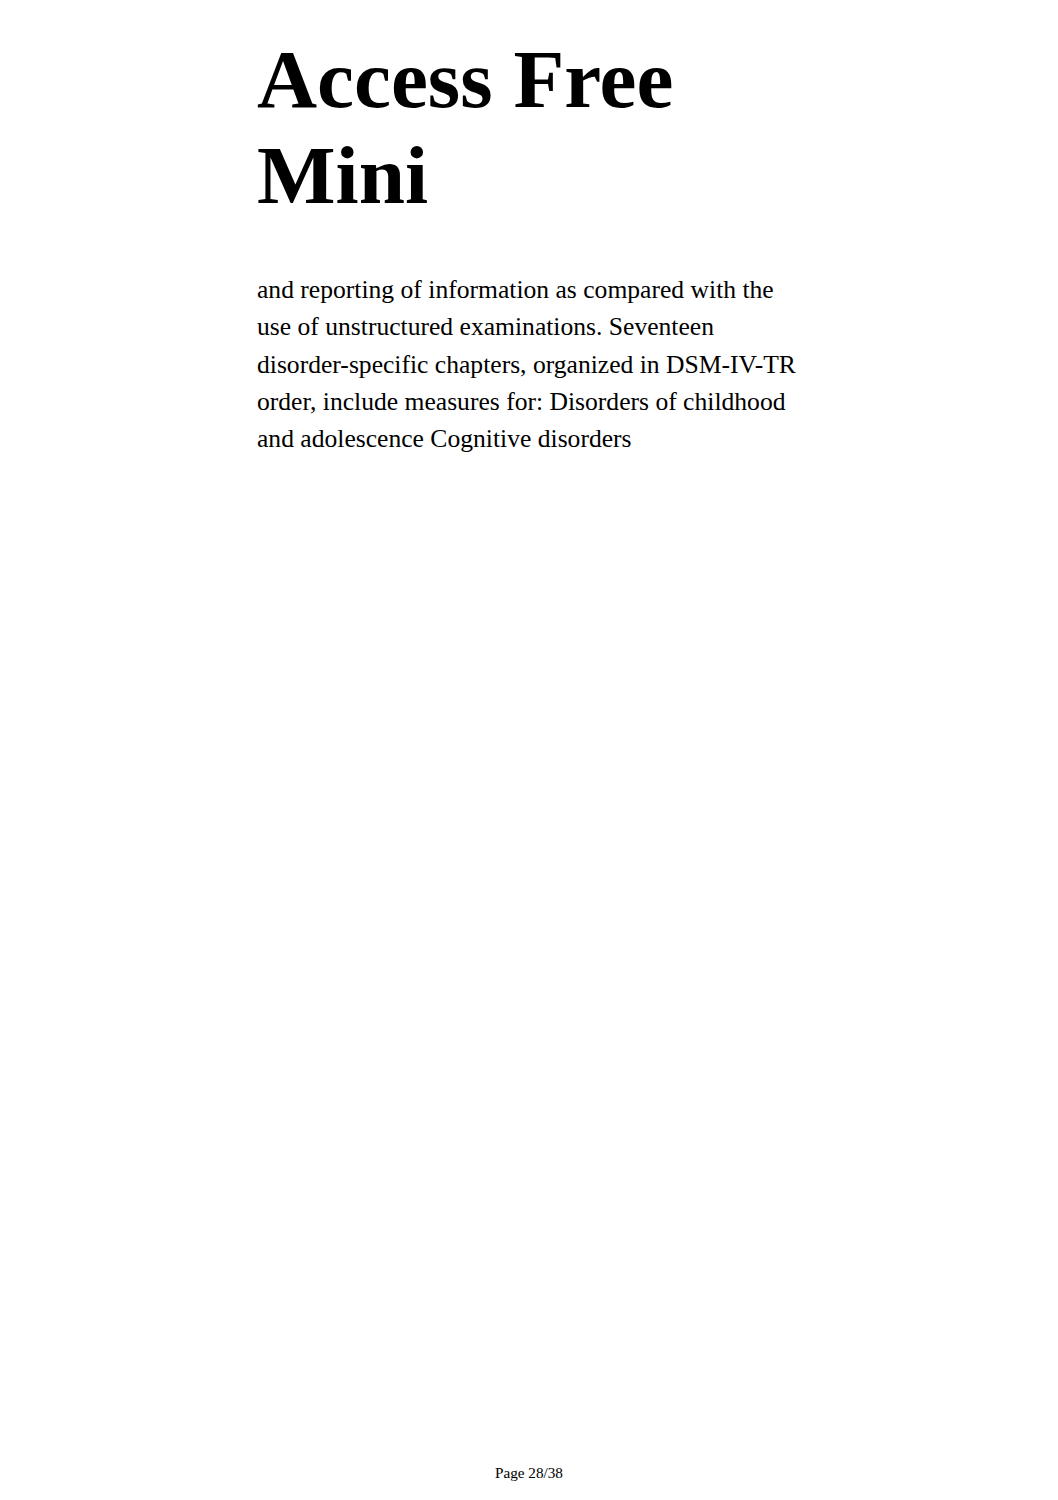Access Free Mini
and reporting of information as compared with the use of unstructured examinations. Seventeen disorder-specific chapters, organized in DSM-IV-TR order, include measures for: Disorders of childhood and adolescence Cognitive disorders
Page 28/38